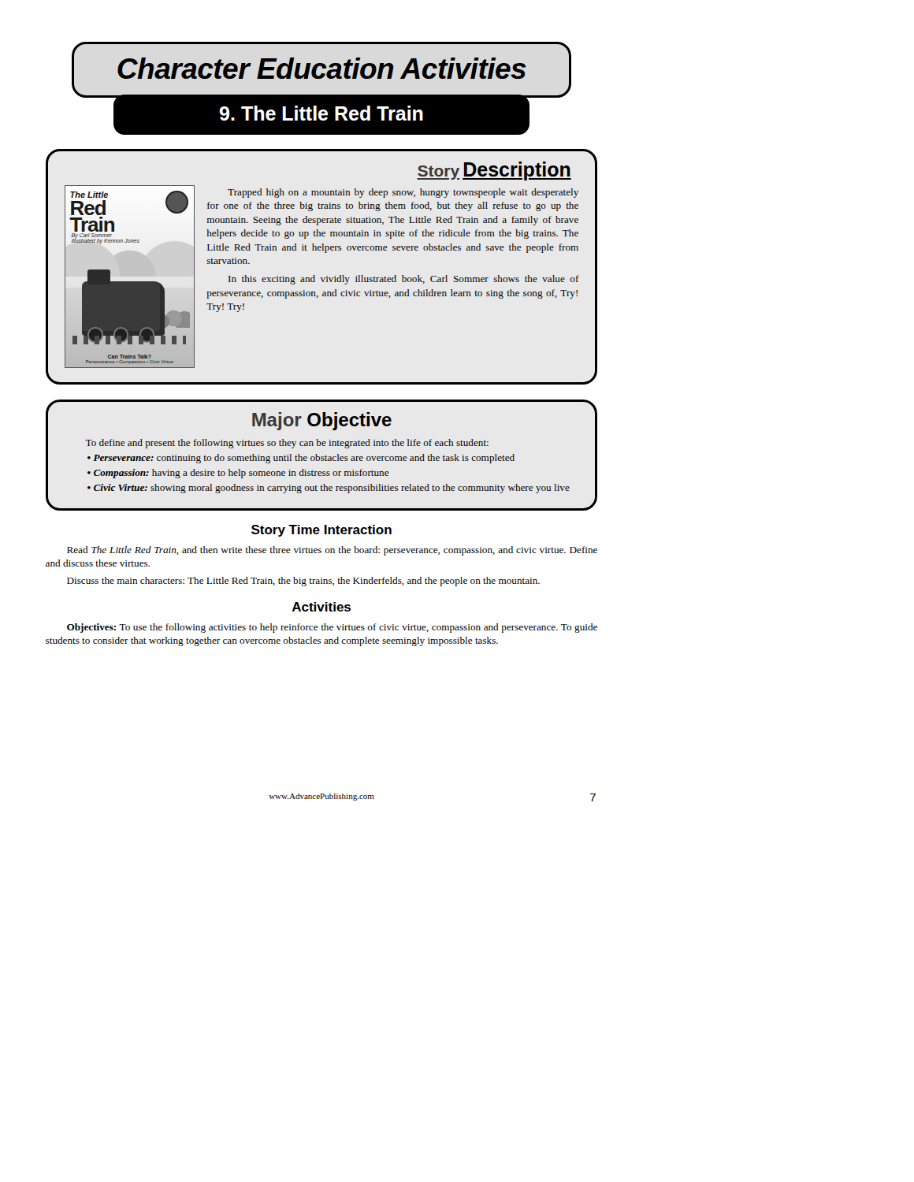Character Education Activities
9. The Little Red Train
Story Description
The Little
Red
Train
By Carl Sommer
Illustrated by Kennon Jones
Can Trains Talk?
Perseverance • Compassion • Civic Virtue
Trapped high on a mountain by deep snow, hungry townspeople wait desperately for one of the three big trains to bring them food, but they all refuse to go up the mountain. Seeing the desperate situation, The Little Red Train and a family of brave helpers decide to go up the mountain in spite of the ridicule from the big trains. The Little Red Train and it helpers overcome severe obstacles and save the people from starvation.
In this exciting and vividly illustrated book, Carl Sommer shows the value of perseverance, compassion, and civic virtue, and children learn to sing the song of, Try! Try! Try!
Major Objective
To define and present the following virtues so they can be integrated into the life of each student:
• Perseverance: continuing to do something until the obstacles are overcome and the task is completed
• Compassion: having a desire to help someone in distress or misfortune
• Civic Virtue: showing moral goodness in carrying out the responsibilities related to the community where you live
Story Time Interaction
Read The Little Red Train, and then write these three virtues on the board: perseverance, compassion, and civic virtue. Define and discuss these virtues.
Discuss the main characters: The Little Red Train, the big trains, the Kinderfelds, and the people on the mountain.
Activities
Objectives: To use the following activities to help reinforce the virtues of civic virtue, compassion and perseverance. To guide students to consider that working together can overcome obstacles and complete seemingly impossible tasks.
www.AdvancePublishing.com
7